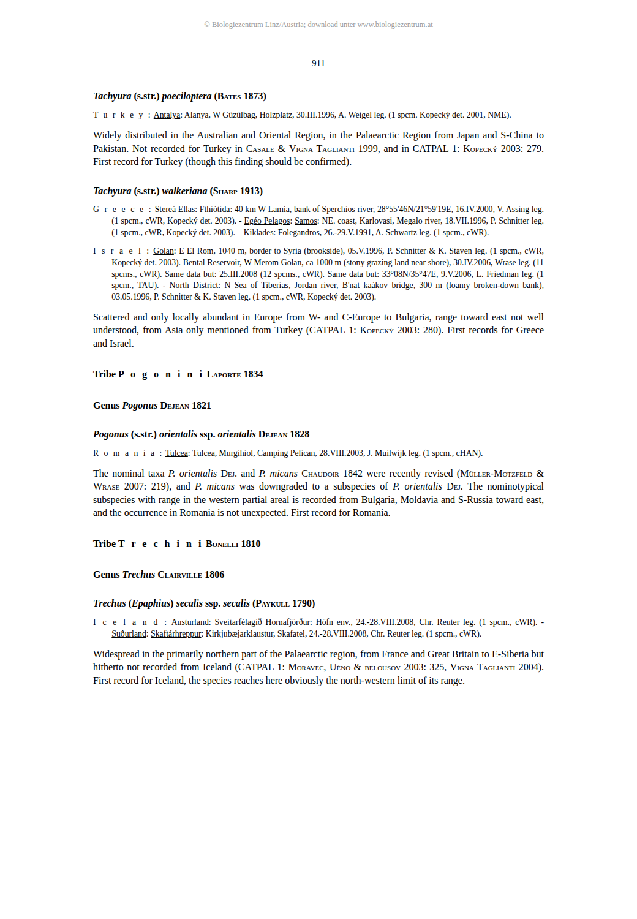© Biologiezentrum Linz/Austria; download unter www.biologiezentrum.at
911
Tachyura (s.str.) poeciloptera (Bates 1873)
T u r k e y : Antalya: Alanya, W Güzülbag, Holzplatz, 30.III.1996, A. Weigel leg. (1 spcm. Kopecký det. 2001, NME).
Widely distributed in the Australian and Oriental Region, in the Palaearctic Region from Japan and S-China to Pakistan. Not recorded for Turkey in Casale & Vigna Taglianti 1999, and in CATPAL 1: Kopecký 2003: 279. First record for Turkey (though this finding should be confirmed).
Tachyura (s.str.) walkeriana (Sharp 1913)
G r e e c e : Stereá Ellas: Fthiótida: 40 km W Lamía, bank of Sperchios river, 28°55'46N/21°59'19E, 16.IV.2000, V. Assing leg. (1 spcm., cWR, Kopecký det. 2003). - Egéo Pelagos: Samos: NE. coast, Karlovasi, Megalo river, 18.VII.1996, P. Schnitter leg. (1 spcm., cWR, Kopecký det. 2003). – Kiklades: Folegandros, 26.-29.V.1991, A. Schwartz leg. (1 spcm., cWR).
I s r a e l : Golan: E El Rom, 1040 m, border to Syria (brookside), 05.V.1996, P. Schnitter & K. Staven leg. (1 spcm., cWR, Kopecký det. 2003). Bental Reservoir, W Merom Golan, ca 1000 m (stony grazing land near shore), 30.IV.2006, Wrase leg. (11 spcms., cWR). Same data but: 25.III.2008 (12 spcms., cWR). Same data but: 33°08N/35°47E, 9.V.2006, L. Friedman leg. (1 spcm., TAU). - North District: N Sea of Tiberias, Jordan river, B'nat kaàkov bridge, 300 m (loamy broken-down bank), 03.05.1996, P. Schnitter & K. Staven leg. (1 spcm., cWR, Kopecký det. 2003).
Scattered and only locally abundant in Europe from W- and C-Europe to Bulgaria, range toward east not well understood, from Asia only mentioned from Turkey (CATPAL 1: Kopecký 2003: 280). First records for Greece and Israel.
Tribe P o g o n i n i Laporte 1834
Genus Pogonus Dejean 1821
Pogonus (s.str.) orientalis ssp. orientalis Dejean 1828
R o m a n i a : Tulcea: Tulcea, Murgihiol, Camping Pelican, 28.VIII.2003, J. Muilwijk leg. (1 spcm., cHAN).
The nominal taxa P. orientalis Dej. and P. micans Chaudoir 1842 were recently revised (Müller-Motzfeld & Wrase 2007: 219), and P. micans was downgraded to a subspecies of P. orientalis Dej. The nominotypical subspecies with range in the western partial areal is recorded from Bulgaria, Moldavia and S-Russia toward east, and the occurrence in Romania is not unexpected. First record for Romania.
Tribe T r e c h i n i Bonelli 1810
Genus Trechus Clairville 1806
Trechus (Epaphius) secalis ssp. secalis (Paykull 1790)
I c e l a n d : Austurland: Sveitarfélagið Hornafjörður: Höfn env., 24.-28.VIII.2008, Chr. Reuter leg. (1 spcm., cWR). - Suðurland: Skaftárhreppur: Kirkjubæjarklaustur, Skafatel, 24.-28.VIII.2008, Chr. Reuter leg. (1 spcm., cWR).
Widespread in the primarily northern part of the Palaearctic region, from France and Great Britain to E-Siberia but hitherto not recorded from Iceland (CATPAL 1: Moravec, Uéno & belousov 2003: 325, Vigna Taglianti 2004). First record for Iceland, the species reaches here obviously the north-western limit of its range.